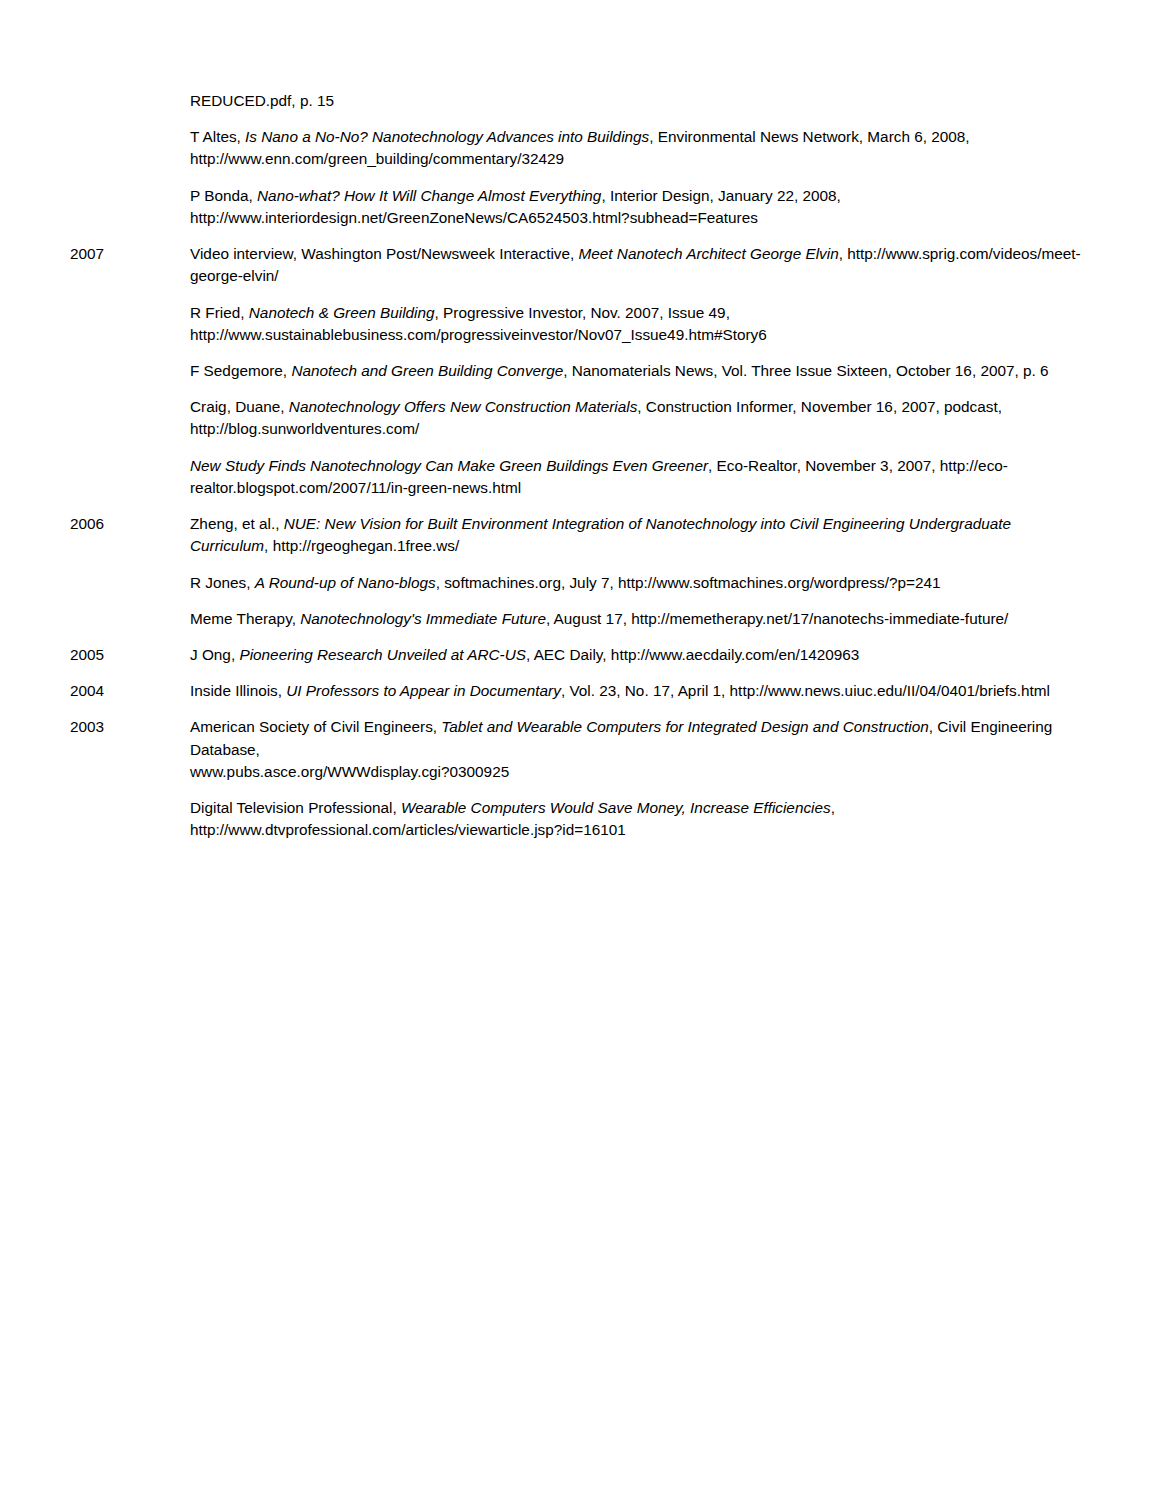| | REDUCED.pdf, p. 15 |
| | T Altes, Is Nano a No-No? Nanotechnology Advances into Buildings , Environmental News Network, March 6, 2008, http://www.enn.com/green_building/commentary/32429 |
| | P Bonda, Nano-what? How It Will Change Almost Everything , Interior Design, January 22, 2008, http://www.interiordesign.net/GreenZoneNews/CA6524503.html?subhead=Features |
| 2007 | Video interview, Washington Post/Newsweek Interactive, Meet Nanotech Architect George Elvin , http://www.sprig.com/videos/meet-george-elvin/ |
| | R Fried, Nanotech & Green Building , Progressive Investor, Nov. 2007, Issue 49, http://www.sustainablebusiness.com/progressiveinvestor/Nov07_Issue49.htm#Story6 |
| | F Sedgemore, Nanotech and Green Building Converge , Nanomaterials News, Vol. Three Issue Sixteen, October 16, 2007, p. 6 |
| | Craig, Duane, Nanotechnology Offers New Construction Materials , Construction Informer, November 16, 2007, podcast, http://blog.sunworldventures.com/ |
| | New Study Finds Nanotechnology Can Make Green Buildings Even Greener , Eco-Realtor, November 3, 2007, http://eco-realtor.blogspot.com/2007/11/in-green-news.html |
| 2006 | Zheng, et al., NUE: New Vision for Built Environment Integration of Nanotechnology into Civil Engineering Undergraduate Curriculum , http://rgeoghegan.1free.ws/ |
| | R Jones, A Round-up of Nano-blogs , softmachines.org, July 7, http://www.softmachines.org/wordpress/?p=241 |
| | Meme Therapy, Nanotechnology's Immediate Future , August 17, http://memetherapy.net/17/nanotechs-immediate-future/ |
| 2005 | J Ong, Pioneering Research Unveiled at ARC-US , AEC Daily, http://www.aecdaily.com/en/1420963 |
| 2004 | Inside Illinois, UI Professors to Appear in Documentary , Vol. 23, No. 17, April 1, http://www.news.uiuc.edu/II/04/0401/briefs.html |
| 2003 | American Society of Civil Engineers, Tablet and Wearable Computers for Integrated Design and Construction , Civil Engineering Database, www.pubs.asce.org/WWWdisplay.cgi?0300925 |
| | Digital Television Professional, Wearable Computers Would Save Money, Increase Efficiencies , http://www.dtvprofessional.com/articles/viewarticle.jsp?id=16101 |